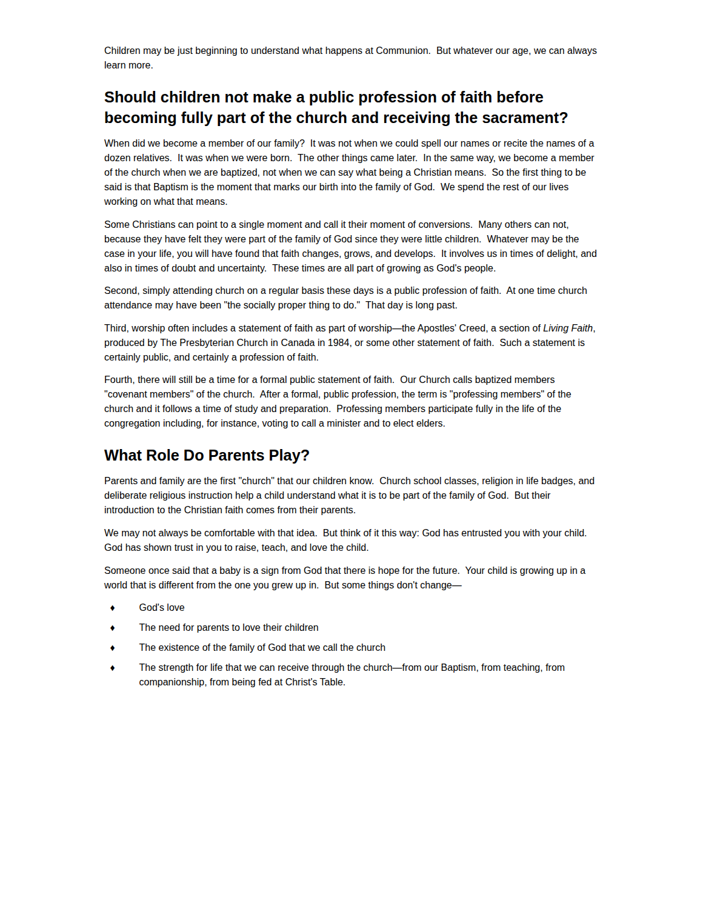Children may be just beginning to understand what happens at Communion. But whatever our age, we can always learn more.
Should children not make a public profession of faith before becoming fully part of the church and receiving the sacrament?
When did we become a member of our family? It was not when we could spell our names or recite the names of a dozen relatives. It was when we were born. The other things came later. In the same way, we become a member of the church when we are baptized, not when we can say what being a Christian means. So the first thing to be said is that Baptism is the moment that marks our birth into the family of God. We spend the rest of our lives working on what that means.
Some Christians can point to a single moment and call it their moment of conversions. Many others can not, because they have felt they were part of the family of God since they were little children. Whatever may be the case in your life, you will have found that faith changes, grows, and develops. It involves us in times of delight, and also in times of doubt and uncertainty. These times are all part of growing as God's people.
Second, simply attending church on a regular basis these days is a public profession of faith. At one time church attendance may have been "the socially proper thing to do." That day is long past.
Third, worship often includes a statement of faith as part of worship—the Apostles' Creed, a section of Living Faith, produced by The Presbyterian Church in Canada in 1984, or some other statement of faith. Such a statement is certainly public, and certainly a profession of faith.
Fourth, there will still be a time for a formal public statement of faith. Our Church calls baptized members "covenant members" of the church. After a formal, public profession, the term is "professing members" of the church and it follows a time of study and preparation. Professing members participate fully in the life of the congregation including, for instance, voting to call a minister and to elect elders.
What Role Do Parents Play?
Parents and family are the first "church" that our children know. Church school classes, religion in life badges, and deliberate religious instruction help a child understand what it is to be part of the family of God. But their introduction to the Christian faith comes from their parents.
We may not always be comfortable with that idea. But think of it this way: God has entrusted you with your child. God has shown trust in you to raise, teach, and love the child.
Someone once said that a baby is a sign from God that there is hope for the future. Your child is growing up in a world that is different from the one you grew up in. But some things don't change—
God's love
The need for parents to love their children
The existence of the family of God that we call the church
The strength for life that we can receive through the church—from our Baptism, from teaching, from companionship, from being fed at Christ's Table.